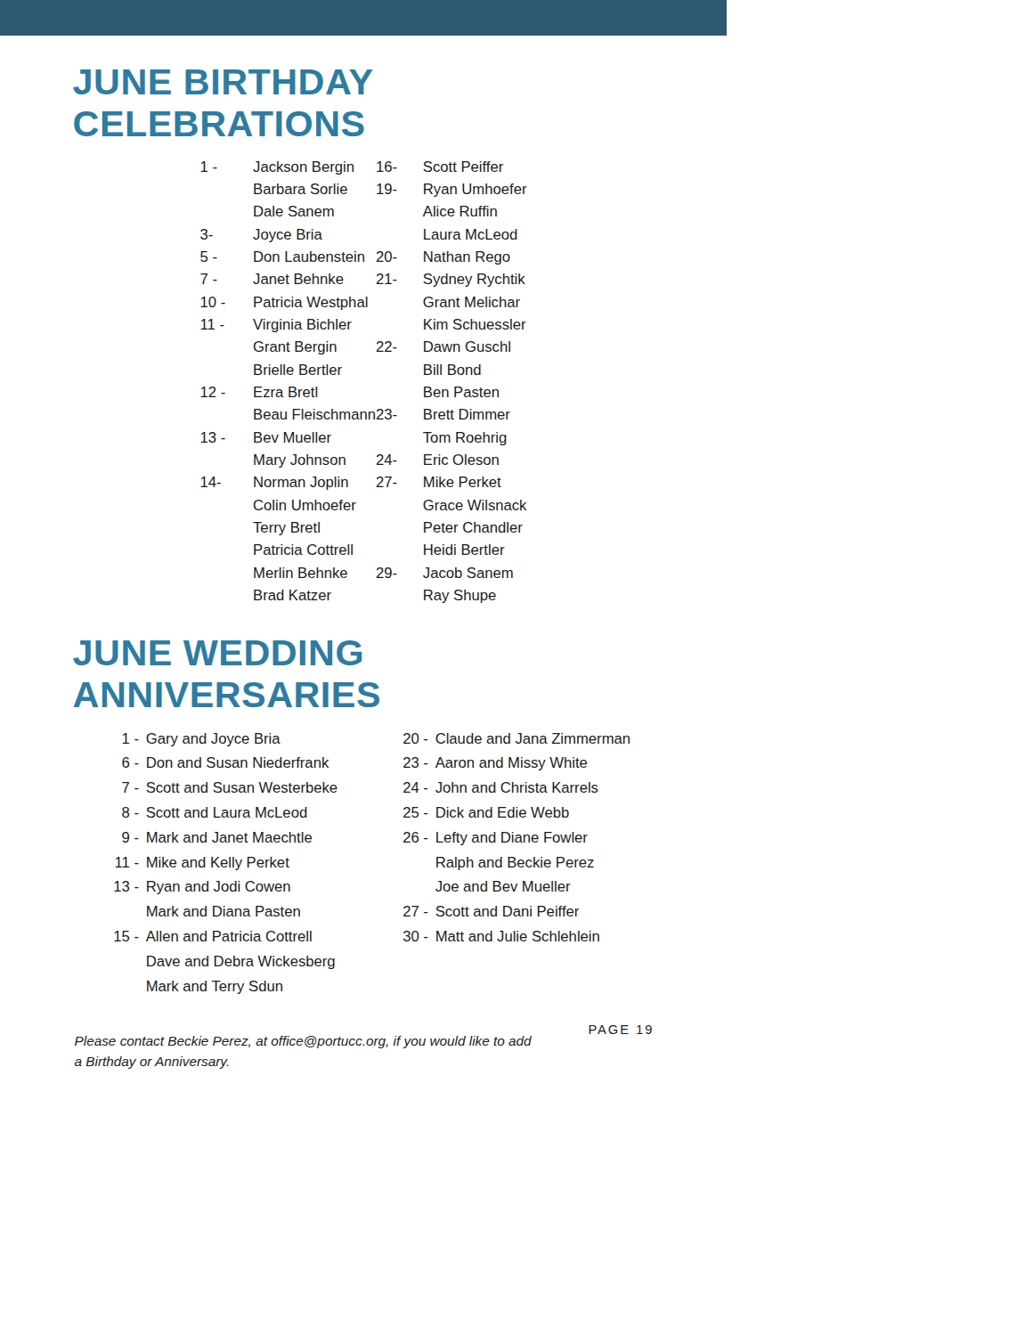June Birthday Celebrations
| 1 - | Jackson Bergin | 16- | Scott Peiffer |
| | Barbara Sorlie | 19- | Ryan Umhoefer |
| | Dale Sanem | | Alice Ruffin |
| 3- | Joyce Bria | | Laura McLeod |
| 5 - | Don Laubenstein | 20- | Nathan Rego |
| 7 - | Janet Behnke | 21- | Sydney Rychtik |
| 10 - | Patricia Westphal | | Grant Melichar |
| 11 - | Virginia Bichler | | Kim Schuessler |
| | Grant Bergin | 22- | Dawn Guschl |
| | Brielle Bertler | | Bill Bond |
| 12 - | Ezra Bretl | | Ben Pasten |
| | Beau Fleischmann | 23- | Brett Dimmer |
| 13 - | Bev Mueller | | Tom Roehrig |
| | Mary Johnson | 24- | Eric Oleson |
| 14- | Norman Joplin | 27- | Mike Perket |
| | Colin Umhoefer | | Grace Wilsnack |
| | Terry Bretl | | Peter Chandler |
| | Patricia Cottrell | | Heidi Bertler |
| | Merlin Behnke | 29- | Jacob Sanem |
| | Brad Katzer | | Ray Shupe |
June Wedding Anniversaries
| 1 - | Gary and Joyce Bria | 20 - | Claude and Jana Zimmerman |
| 6 - | Don and Susan Niederfrank | 23 - | Aaron and Missy White |
| 7 - | Scott and Susan Westerbeke | 24 - | John and Christa Karrels |
| 8 - | Scott and Laura McLeod | 25 - | Dick and Edie Webb |
| 9 - | Mark and Janet Maechtle | 26 - | Lefty and Diane Fowler |
| 11 - | Mike and Kelly Perket | | Ralph and Beckie Perez |
| 13 - | Ryan and Jodi Cowen | | Joe and Bev Mueller |
| | Mark and Diana Pasten | 27 - | Scott and Dani Peiffer |
| 15 - | Allen and Patricia Cottrell | 30 - | Matt and Julie Schlehlein |
| | Dave and Debra Wickesberg | | |
| | Mark and Terry Sdun | | |
Please contact Beckie Perez, at office@portucc.org, if you would like to add
a Birthday or Anniversary.
PAGE 19